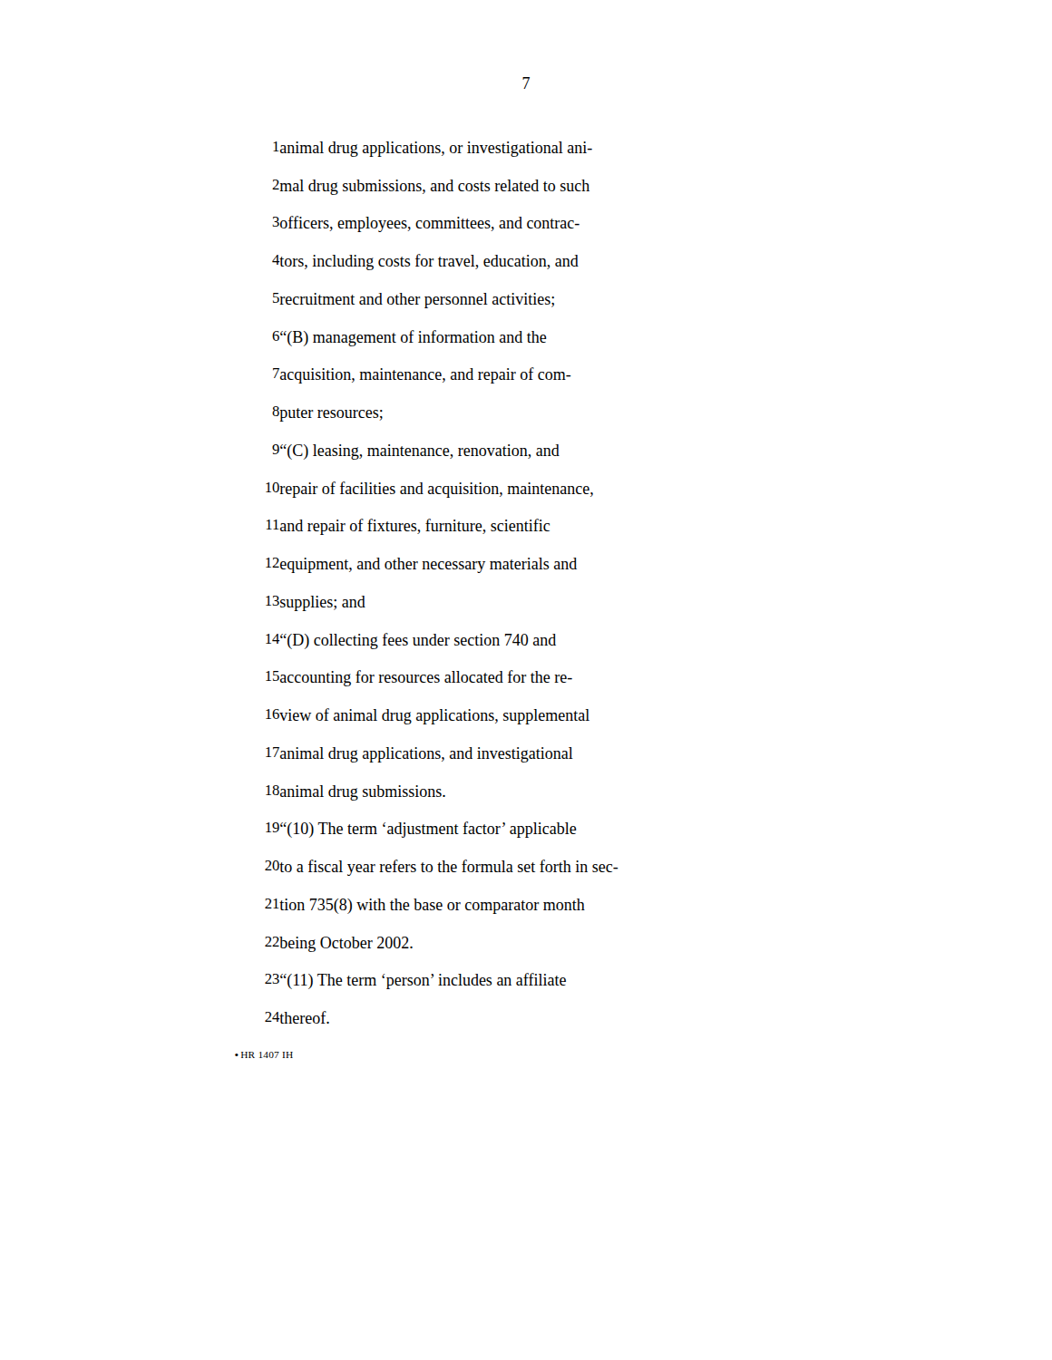7
| 1 | animal drug applications, or investigational ani- |
| 2 | mal drug submissions, and costs related to such |
| 3 | officers, employees, committees, and contrac- |
| 4 | tors, including costs for travel, education, and |
| 5 | recruitment and other personnel activities; |
| 6 | “(B) management of information and the |
| 7 | acquisition, maintenance, and repair of com- |
| 8 | puter resources; |
| 9 | “(C) leasing, maintenance, renovation, and |
| 10 | repair of facilities and acquisition, maintenance, |
| 11 | and repair of fixtures, furniture, scientific |
| 12 | equipment, and other necessary materials and |
| 13 | supplies; and |
| 14 | “(D) collecting fees under section 740 and |
| 15 | accounting for resources allocated for the re- |
| 16 | view of animal drug applications, supplemental |
| 17 | animal drug applications, and investigational |
| 18 | animal drug submissions. |
| 19 | “(10) The term ‘adjustment factor’ applicable |
| 20 | to a fiscal year refers to the formula set forth in sec- |
| 21 | tion 735(8) with the base or comparator month |
| 22 | being October 2002. |
| 23 | “(11) The term ‘person’ includes an affiliate |
| 24 | thereof. |
•HR 1407 IH